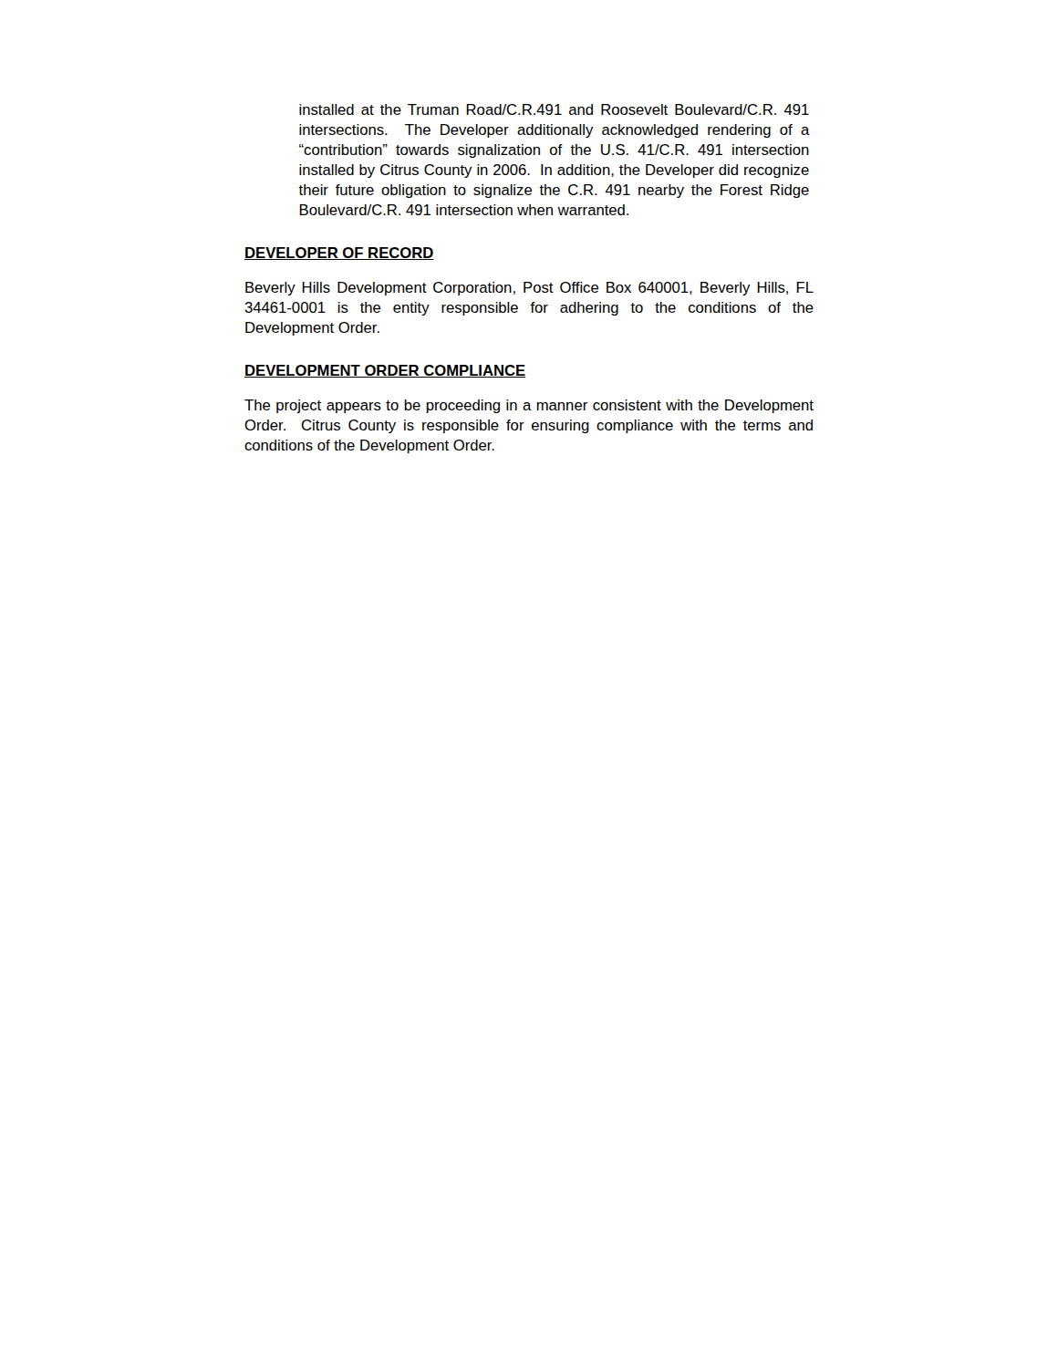installed at the Truman Road/C.R.491 and Roosevelt Boulevard/C.R. 491 intersections. The Developer additionally acknowledged rendering of a “contribution” towards signalization of the U.S. 41/C.R. 491 intersection installed by Citrus County in 2006. In addition, the Developer did recognize their future obligation to signalize the C.R. 491 nearby the Forest Ridge Boulevard/C.R. 491 intersection when warranted.
DEVELOPER OF RECORD
Beverly Hills Development Corporation, Post Office Box 640001, Beverly Hills, FL 34461-0001 is the entity responsible for adhering to the conditions of the Development Order.
DEVELOPMENT ORDER COMPLIANCE
The project appears to be proceeding in a manner consistent with the Development Order. Citrus County is responsible for ensuring compliance with the terms and conditions of the Development Order.